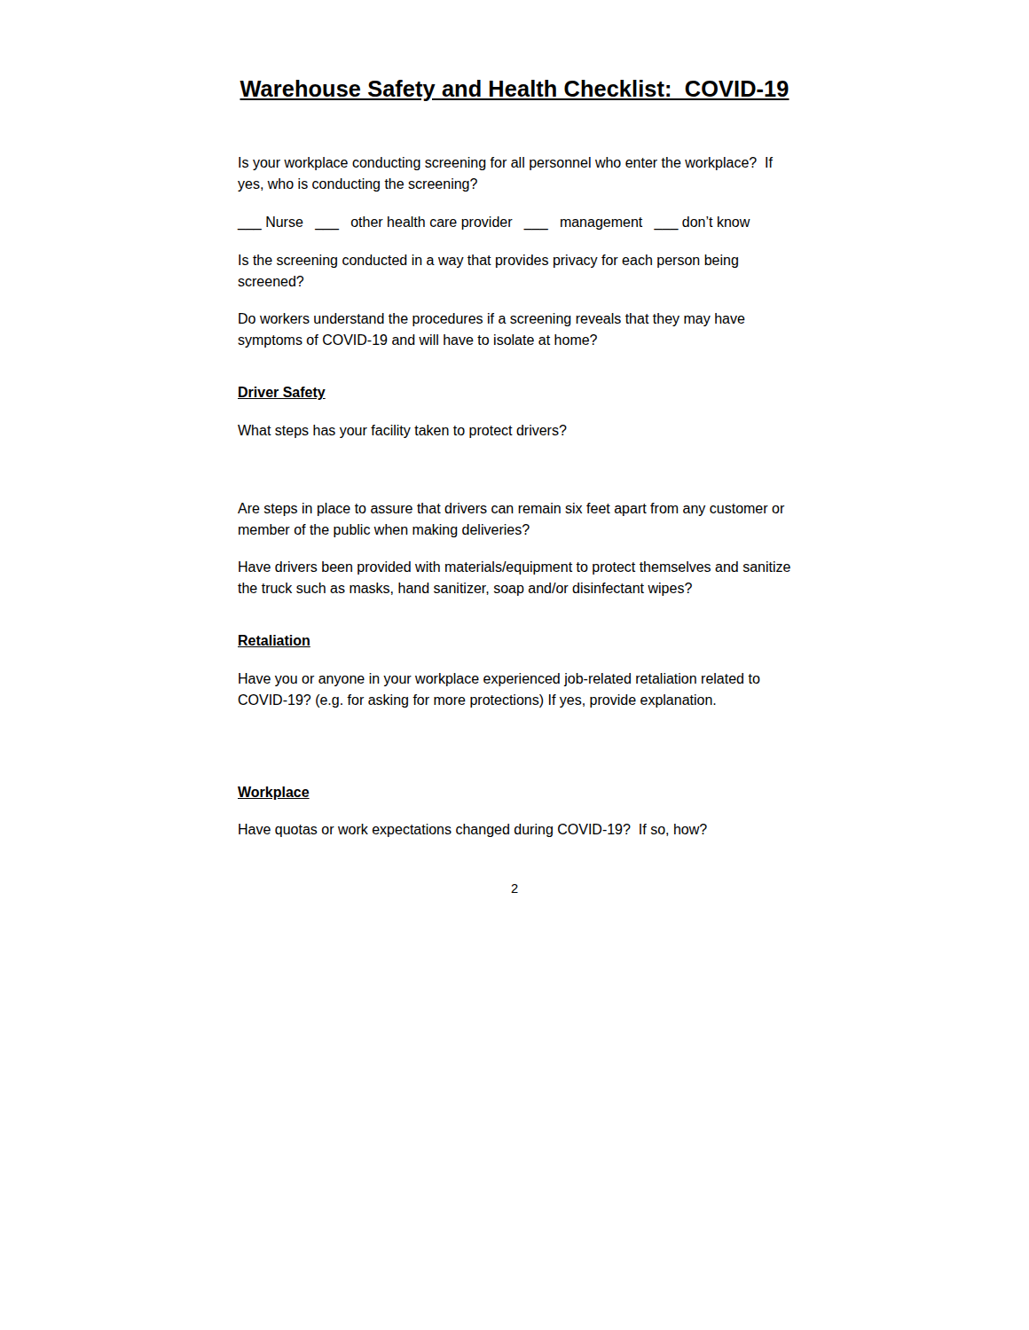Warehouse Safety and Health Checklist: COVID-19
Is your workplace conducting screening for all personnel who enter the workplace? If yes, who is conducting the screening?
___ Nurse ___ other health care provider ___ management ___ don’t know
Is the screening conducted in a way that provides privacy for each person being screened?
Do workers understand the procedures if a screening reveals that they may have symptoms of COVID-19 and will have to isolate at home?
Driver Safety
What steps has your facility taken to protect drivers?
Are steps in place to assure that drivers can remain six feet apart from any customer or member of the public when making deliveries?
Have drivers been provided with materials/equipment to protect themselves and sanitize the truck such as masks, hand sanitizer, soap and/or disinfectant wipes?
Retaliation
Have you or anyone in your workplace experienced job-related retaliation related to COVID-19? (e.g. for asking for more protections) If yes, provide explanation.
Workplace
Have quotas or work expectations changed during COVID-19? If so, how?
2